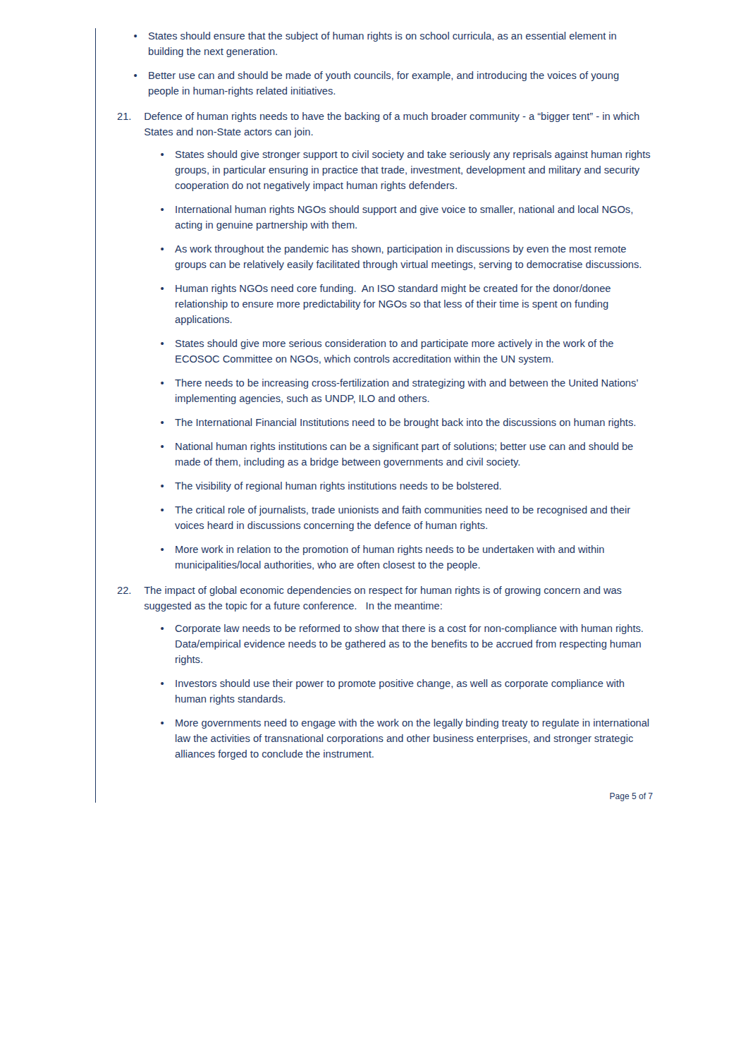States should ensure that the subject of human rights is on school curricula, as an essential element in building the next generation.
Better use can and should be made of youth councils, for example, and introducing the voices of young people in human-rights related initiatives.
Defence of human rights needs to have the backing of a much broader community - a “bigger tent” - in which States and non-State actors can join.
States should give stronger support to civil society and take seriously any reprisals against human rights groups, in particular ensuring in practice that trade, investment, development and military and security cooperation do not negatively impact human rights defenders.
International human rights NGOs should support and give voice to smaller, national and local NGOs, acting in genuine partnership with them.
As work throughout the pandemic has shown, participation in discussions by even the most remote groups can be relatively easily facilitated through virtual meetings, serving to democratise discussions.
Human rights NGOs need core funding. An ISO standard might be created for the donor/donee relationship to ensure more predictability for NGOs so that less of their time is spent on funding applications.
States should give more serious consideration to and participate more actively in the work of the ECOSOC Committee on NGOs, which controls accreditation within the UN system.
There needs to be increasing cross-fertilization and strategizing with and between the United Nations’ implementing agencies, such as UNDP, ILO and others.
The International Financial Institutions need to be brought back into the discussions on human rights.
National human rights institutions can be a significant part of solutions; better use can and should be made of them, including as a bridge between governments and civil society.
The visibility of regional human rights institutions needs to be bolstered.
The critical role of journalists, trade unionists and faith communities need to be recognised and their voices heard in discussions concerning the defence of human rights.
More work in relation to the promotion of human rights needs to be undertaken with and within municipalities/local authorities, who are often closest to the people.
The impact of global economic dependencies on respect for human rights is of growing concern and was suggested as the topic for a future conference. In the meantime:
Corporate law needs to be reformed to show that there is a cost for non-compliance with human rights. Data/empirical evidence needs to be gathered as to the benefits to be accrued from respecting human rights.
Investors should use their power to promote positive change, as well as corporate compliance with human rights standards.
More governments need to engage with the work on the legally binding treaty to regulate in international law the activities of transnational corporations and other business enterprises, and stronger strategic alliances forged to conclude the instrument.
Page 5 of 7